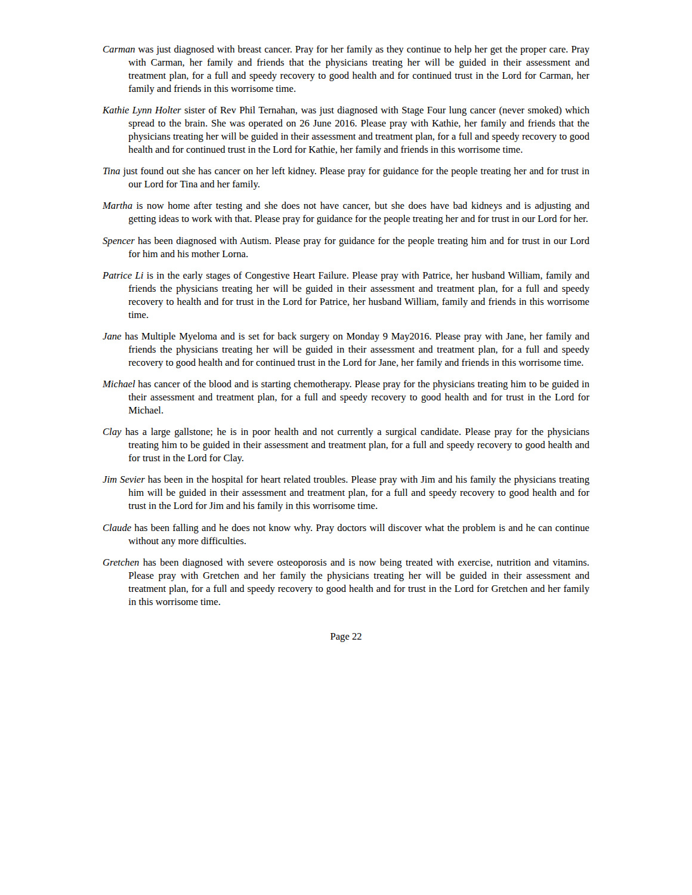Carman was just diagnosed with breast cancer. Pray for her family as they continue to help her get the proper care. Pray with Carman, her family and friends that the physicians treating her will be guided in their assessment and treatment plan, for a full and speedy recovery to good health and for continued trust in the Lord for Carman, her family and friends in this worrisome time.
Kathie Lynn Holter sister of Rev Phil Ternahan, was just diagnosed with Stage Four lung cancer (never smoked) which spread to the brain. She was operated on 26 June 2016. Please pray with Kathie, her family and friends that the physicians treating her will be guided in their assessment and treatment plan, for a full and speedy recovery to good health and for continued trust in the Lord for Kathie, her family and friends in this worrisome time.
Tina just found out she has cancer on her left kidney. Please pray for guidance for the people treating her and for trust in our Lord for Tina and her family.
Martha is now home after testing and she does not have cancer, but she does have bad kidneys and is adjusting and getting ideas to work with that. Please pray for guidance for the people treating her and for trust in our Lord for her.
Spencer has been diagnosed with Autism. Please pray for guidance for the people treating him and for trust in our Lord for him and his mother Lorna.
Patrice Li is in the early stages of Congestive Heart Failure. Please pray with Patrice, her husband William, family and friends the physicians treating her will be guided in their assessment and treatment plan, for a full and speedy recovery to health and for trust in the Lord for Patrice, her husband William, family and friends in this worrisome time.
Jane has Multiple Myeloma and is set for back surgery on Monday 9 May2016. Please pray with Jane, her family and friends the physicians treating her will be guided in their assessment and treatment plan, for a full and speedy recovery to good health and for continued trust in the Lord for Jane, her family and friends in this worrisome time.
Michael has cancer of the blood and is starting chemotherapy. Please pray for the physicians treating him to be guided in their assessment and treatment plan, for a full and speedy recovery to good health and for trust in the Lord for Michael.
Clay has a large gallstone; he is in poor health and not currently a surgical candidate. Please pray for the physicians treating him to be guided in their assessment and treatment plan, for a full and speedy recovery to good health and for trust in the Lord for Clay.
Jim Sevier has been in the hospital for heart related troubles. Please pray with Jim and his family the physicians treating him will be guided in their assessment and treatment plan, for a full and speedy recovery to good health and for trust in the Lord for Jim and his family in this worrisome time.
Claude has been falling and he does not know why. Pray doctors will discover what the problem is and he can continue without any more difficulties.
Gretchen has been diagnosed with severe osteoporosis and is now being treated with exercise, nutrition and vitamins. Please pray with Gretchen and her family the physicians treating her will be guided in their assessment and treatment plan, for a full and speedy recovery to good health and for trust in the Lord for Gretchen and her family in this worrisome time.
Page 22